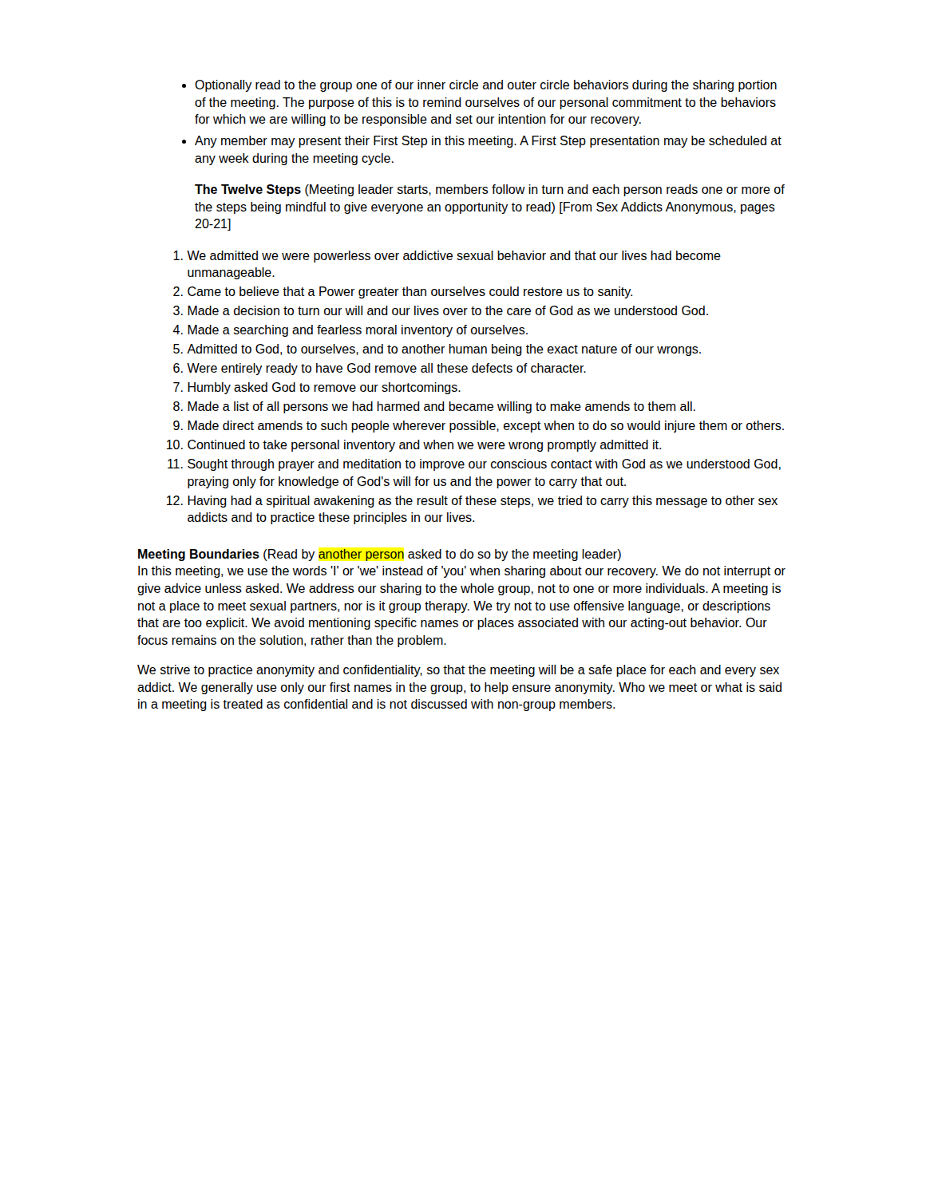Optionally read to the group one of our inner circle and outer circle behaviors during the sharing portion of the meeting. The purpose of this is to remind ourselves of our personal commitment to the behaviors for which we are willing to be responsible and set our intention for our recovery.
Any member may present their First Step in this meeting. A First Step presentation may be scheduled at any week during the meeting cycle.
The Twelve Steps (Meeting leader starts, members follow in turn and each person reads one or more of the steps being mindful to give everyone an opportunity to read) [From Sex Addicts Anonymous, pages 20-21]
We admitted we were powerless over addictive sexual behavior and that our lives had become unmanageable.
Came to believe that a Power greater than ourselves could restore us to sanity.
Made a decision to turn our will and our lives over to the care of God as we understood God.
Made a searching and fearless moral inventory of ourselves.
Admitted to God, to ourselves, and to another human being the exact nature of our wrongs.
Were entirely ready to have God remove all these defects of character.
Humbly asked God to remove our shortcomings.
Made a list of all persons we had harmed and became willing to make amends to them all.
Made direct amends to such people wherever possible, except when to do so would injure them or others.
Continued to take personal inventory and when we were wrong promptly admitted it.
Sought through prayer and meditation to improve our conscious contact with God as we understood God, praying only for knowledge of God's will for us and the power to carry that out.
Having had a spiritual awakening as the result of these steps, we tried to carry this message to other sex addicts and to practice these principles in our lives.
Meeting Boundaries (Read by another person asked to do so by the meeting leader)
In this meeting, we use the words 'I' or 'we' instead of 'you' when sharing about our recovery. We do not interrupt or give advice unless asked. We address our sharing to the whole group, not to one or more individuals. A meeting is not a place to meet sexual partners, nor is it group therapy. We try not to use offensive language, or descriptions that are too explicit. We avoid mentioning specific names or places associated with our acting-out behavior. Our focus remains on the solution, rather than the problem.
We strive to practice anonymity and confidentiality, so that the meeting will be a safe place for each and every sex addict. We generally use only our first names in the group, to help ensure anonymity. Who we meet or what is said in a meeting is treated as confidential and is not discussed with non-group members.